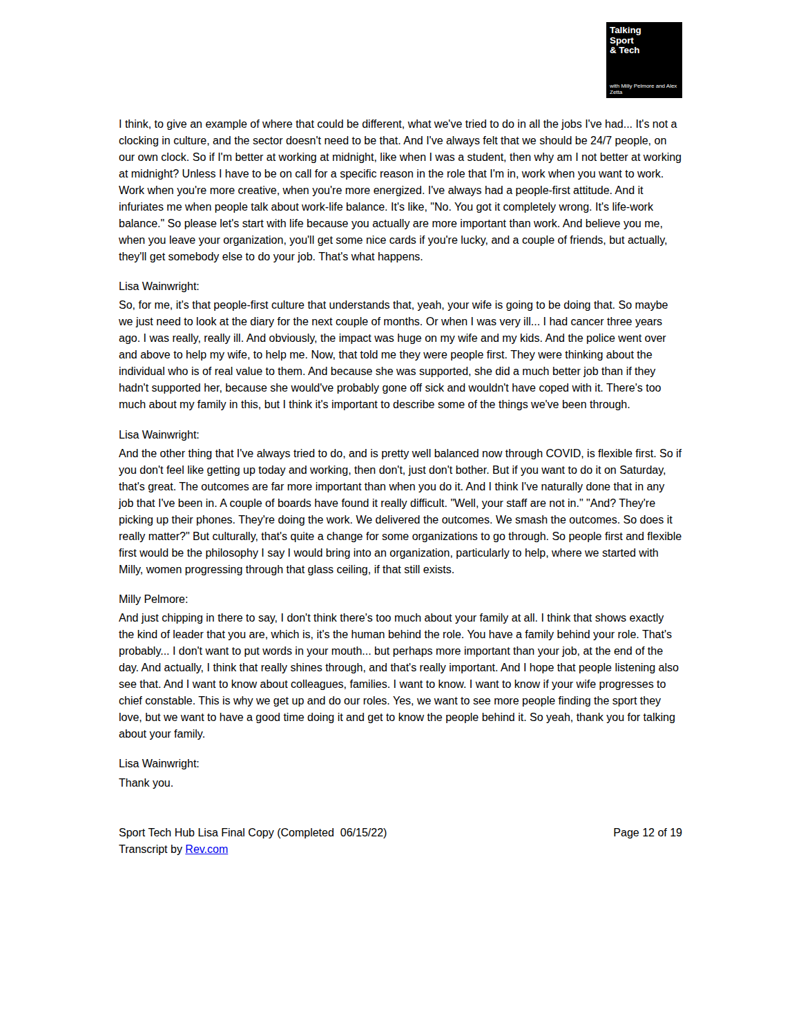Talking
Sport
& Tech with Milly Pelmore and Alex Zetta
I think, to give an example of where that could be different, what we've tried to do in all the jobs I've had... It's not a clocking in culture, and the sector doesn't need to be that. And I've always felt that we should be 24/7 people, on our own clock. So if I'm better at working at midnight, like when I was a student, then why am I not better at working at midnight? Unless I have to be on call for a specific reason in the role that I'm in, work when you want to work. Work when you're more creative, when you're more energized. I've always had a people-first attitude. And it infuriates me when people talk about work-life balance. It's like, "No. You got it completely wrong. It's life-work balance." So please let's start with life because you actually are more important than work. And believe you me, when you leave your organization, you'll get some nice cards if you're lucky, and a couple of friends, but actually, they'll get somebody else to do your job. That's what happens.
Lisa Wainwright:
So, for me, it's that people-first culture that understands that, yeah, your wife is going to be doing that. So maybe we just need to look at the diary for the next couple of months. Or when I was very ill... I had cancer three years ago. I was really, really ill. And obviously, the impact was huge on my wife and my kids. And the police went over and above to help my wife, to help me. Now, that told me they were people first. They were thinking about the individual who is of real value to them. And because she was supported, she did a much better job than if they hadn't supported her, because she would've probably gone off sick and wouldn't have coped with it. There's too much about my family in this, but I think it's important to describe some of the things we've been through.
Lisa Wainwright:
And the other thing that I've always tried to do, and is pretty well balanced now through COVID, is flexible first. So if you don't feel like getting up today and working, then don't, just don't bother. But if you want to do it on Saturday, that's great. The outcomes are far more important than when you do it. And I think I've naturally done that in any job that I've been in. A couple of boards have found it really difficult. "Well, your staff are not in." "And? They're picking up their phones. They're doing the work. We delivered the outcomes. We smash the outcomes. So does it really matter?" But culturally, that's quite a change for some organizations to go through. So people first and flexible first would be the philosophy I say I would bring into an organization, particularly to help, where we started with Milly, women progressing through that glass ceiling, if that still exists.
Milly Pelmore:
And just chipping in there to say, I don't think there's too much about your family at all. I think that shows exactly the kind of leader that you are, which is, it's the human behind the role. You have a family behind your role. That's probably... I don't want to put words in your mouth... but perhaps more important than your job, at the end of the day. And actually, I think that really shines through, and that's really important. And I hope that people listening also see that. And I want to know about colleagues, families. I want to know. I want to know if your wife progresses to chief constable. This is why we get up and do our roles. Yes, we want to see more people finding the sport they love, but we want to have a good time doing it and get to know the people behind it. So yeah, thank you for talking about your family.
Lisa Wainwright:
Thank you.
Sport Tech Hub Lisa Final Copy (Completed 06/15/22)
Transcript by Rev.com
Page 12 of 19